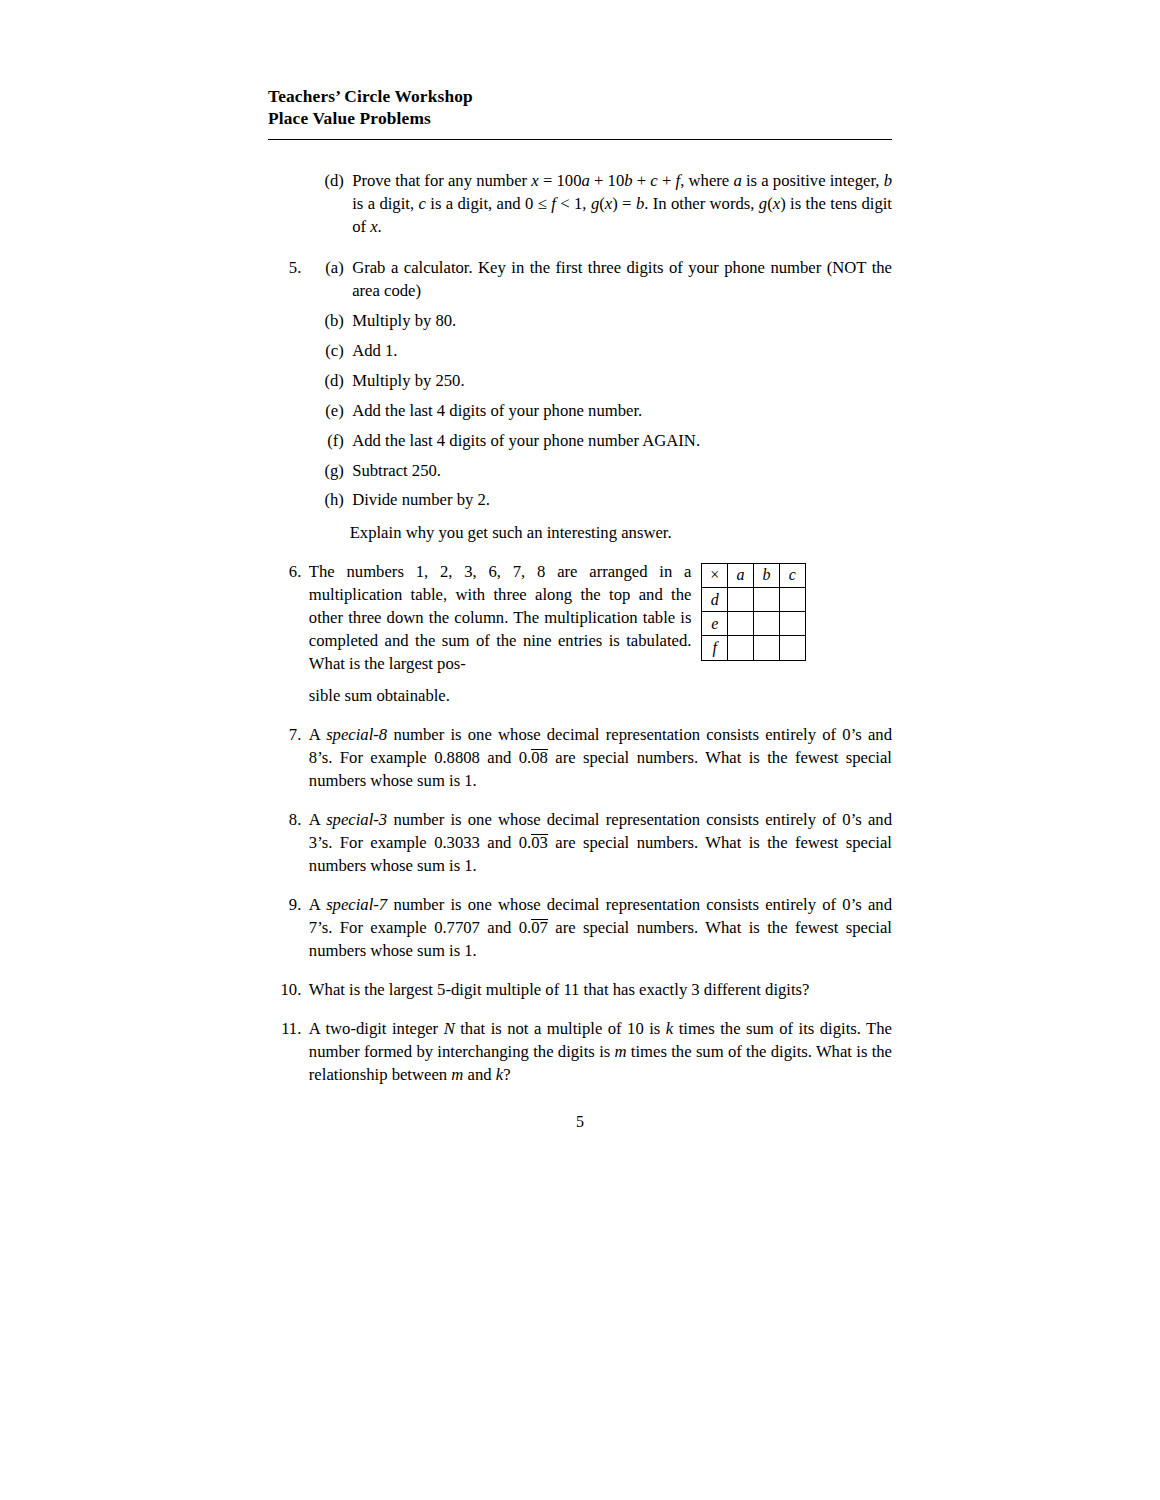Teachers’ Circle Workshop Place Value Problems
(d) Prove that for any number x = 100a + 10b + c + f, where a is a positive integer, b is a digit, c is a digit, and 0 ≤ f < 1, g(x) = b. In other words, g(x) is the tens digit of x.
5.
(a) Grab a calculator. Key in the first three digits of your phone number (NOT the area code)
(b) Multiply by 80.
(c) Add 1.
(d) Multiply by 250.
(e) Add the last 4 digits of your phone number.
(f) Add the last 4 digits of your phone number AGAIN.
(g) Subtract 250.
(h) Divide number by 2.
Explain why you get such an interesting answer.
6.
| × | a | b | c |
| d | | | |
| e | | | |
| f | | | |
The numbers 1, 2, 3, 6, 7, 8 are arranged in a multiplication table, with three along the top and the other three down the column. The multiplication table is completed and the sum of the nine entries is tabulated. What is the largest pos- sible sum obtainable.
7. A special-8 number is one whose decimal representation consists entirely of 0’s and 8’s. For example 0.8808 and 0.08 are special numbers. What is the fewest special numbers whose sum is 1.
8. A special-3 number is one whose decimal representation consists entirely of 0’s and 3’s. For example 0.3033 and 0.03 are special numbers. What is the fewest special numbers whose sum is 1.
9. A special-7 number is one whose decimal representation consists entirely of 0’s and 7’s. For example 0.7707 and 0.07 are special numbers. What is the fewest special numbers whose sum is 1.
10. What is the largest 5-digit multiple of 11 that has exactly 3 different digits?
11. A two-digit integer N that is not a multiple of 10 is k times the sum of its digits. The number formed by interchanging the digits is m times the sum of the digits. What is the relationship between m and k?
5